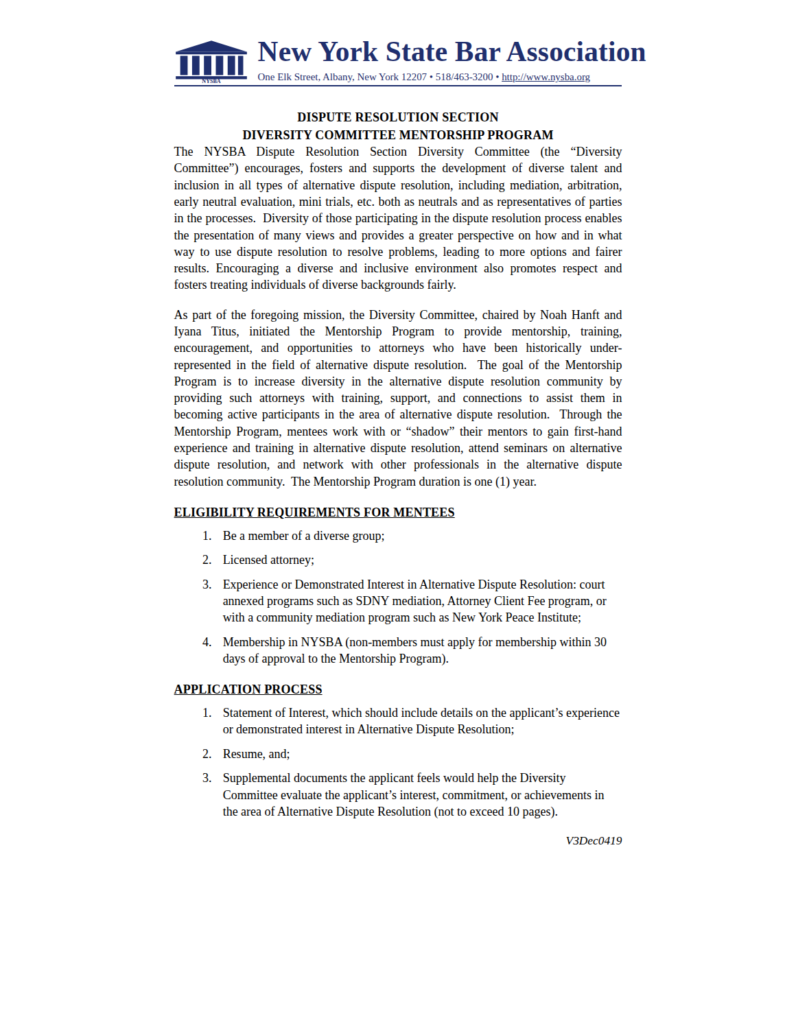NYSBA
New York State Bar Association
One Elk Street, Albany, New York 12207 • 518/463-3200 • http://www.nysba.org
DISPUTE RESOLUTION SECTION
DIVERSITY COMMITTEE MENTORSHIP PROGRAM
The NYSBA Dispute Resolution Section Diversity Committee (the “Diversity Committee”) encourages, fosters and supports the development of diverse talent and inclusion in all types of alternative dispute resolution, including mediation, arbitration, early neutral evaluation, mini trials, etc. both as neutrals and as representatives of parties in the processes. Diversity of those participating in the dispute resolution process enables the presentation of many views and provides a greater perspective on how and in what way to use dispute resolution to resolve problems, leading to more options and fairer results. Encouraging a diverse and inclusive environment also promotes respect and fosters treating individuals of diverse backgrounds fairly.
As part of the foregoing mission, the Diversity Committee, chaired by Noah Hanft and Iyana Titus, initiated the Mentorship Program to provide mentorship, training, encouragement, and opportunities to attorneys who have been historically under-represented in the field of alternative dispute resolution. The goal of the Mentorship Program is to increase diversity in the alternative dispute resolution community by providing such attorneys with training, support, and connections to assist them in becoming active participants in the area of alternative dispute resolution. Through the Mentorship Program, mentees work with or “shadow” their mentors to gain first-hand experience and training in alternative dispute resolution, attend seminars on alternative dispute resolution, and network with other professionals in the alternative dispute resolution community. The Mentorship Program duration is one (1) year.
ELIGIBILITY REQUIREMENTS FOR MENTEES
Be a member of a diverse group;
Licensed attorney;
Experience or Demonstrated Interest in Alternative Dispute Resolution: court annexed programs such as SDNY mediation, Attorney Client Fee program, or with a community mediation program such as New York Peace Institute;
Membership in NYSBA (non-members must apply for membership within 30 days of approval to the Mentorship Program).
APPLICATION PROCESS
Statement of Interest, which should include details on the applicant’s experience or demonstrated interest in Alternative Dispute Resolution;
Resume, and;
Supplemental documents the applicant feels would help the Diversity Committee evaluate the applicant’s interest, commitment, or achievements in the area of Alternative Dispute Resolution (not to exceed 10 pages).
V3Dec0419